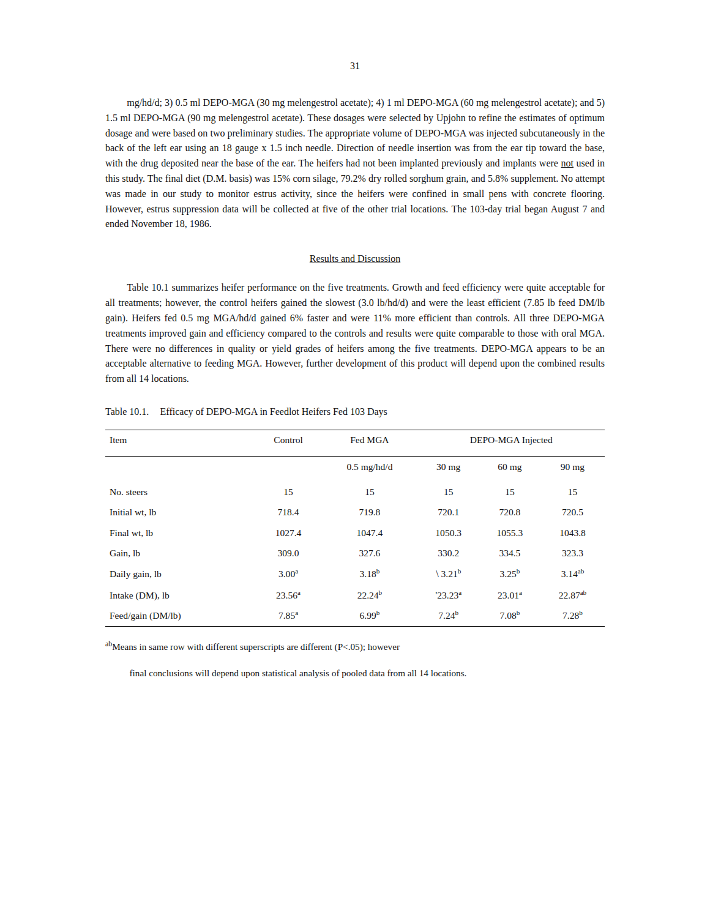31
mg/hd/d; 3) 0.5 ml DEPO-MGA (30 mg melengestrol acetate); 4) 1 ml DEPO-MGA (60 mg melengestrol acetate); and 5) 1.5 ml DEPO-MGA (90 mg melengestrol acetate). These dosages were selected by Upjohn to refine the estimates of optimum dosage and were based on two preliminary studies. The appropriate volume of DEPO-MGA was injected subcutaneously in the back of the left ear using an 18 gauge x 1.5 inch needle. Direction of needle insertion was from the ear tip toward the base, with the drug deposited near the base of the ear. The heifers had not been implanted previously and implants were not used in this study. The final diet (D.M. basis) was 15% corn silage, 79.2% dry rolled sorghum grain, and 5.8% supplement. No attempt was made in our study to monitor estrus activity, since the heifers were confined in small pens with concrete flooring. However, estrus suppression data will be collected at five of the other trial locations. The 103-day trial began August 7 and ended November 18, 1986.
Results and Discussion
Table 10.1 summarizes heifer performance on the five treatments. Growth and feed efficiency were quite acceptable for all treatments; however, the control heifers gained the slowest (3.0 lb/hd/d) and were the least efficient (7.85 lb feed DM/lb gain). Heifers fed 0.5 mg MGA/hd/d gained 6% faster and were 11% more efficient than controls. All three DEPO-MGA treatments improved gain and efficiency compared to the controls and results were quite comparable to those with oral MGA. There were no differences in quality or yield grades of heifers among the five treatments. DEPO-MGA appears to be an acceptable alternative to feeding MGA. However, further development of this product will depend upon the combined results from all 14 locations.
Table 10.1. Efficacy of DEPO-MGA in Feedlot Heifers Fed 103 Days
| Item | Control | Fed MGA | DEPO-MGA Injected |
| --- | --- | --- | --- |
| | | 0.5 mg/hd/d | 30 mg | 60 mg | 90 mg |
| No. steers | 15 | 15 | 15 | 15 | 15 |
| Initial wt, lb | 718.4 | 719.8 | 720.1 | 720.8 | 720.5 |
| Final wt, lb | 1027.4 | 1047.4 | 1050.3 | 1055.3 | 1043.8 |
| Gain, lb | 309.0 | 327.6 | 330.2 | 334.5 | 323.3 |
| Daily gain, lb | 3.00 a | 3.18 b | \ 3.21 b | 3.25 b | 3.14 ab |
| Intake (DM), lb | 23.56 a | 22.24 b | ' 23.23 a | 23.01 a | 22.87 ab |
| Feed/gain (DM/lb) | 7.85 a | 6.99 b | 7.24 b | 7.08 b | 7.28 b |
ab Means in same row with different superscripts are different (P<.05); however
final conclusions will depend upon statistical analysis of pooled data from all 14 locations.